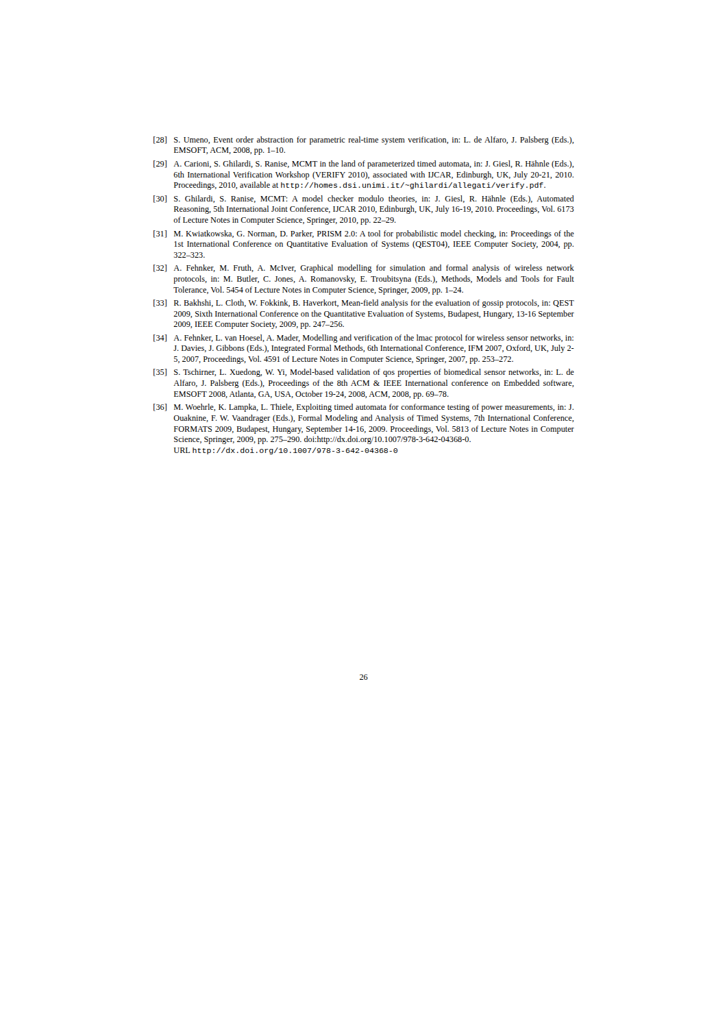[28] S. Umeno, Event order abstraction for parametric real-time system verification, in: L. de Alfaro, J. Palsberg (Eds.), EMSOFT, ACM, 2008, pp. 1–10.
[29] A. Carioni, S. Ghilardi, S. Ranise, MCMT in the land of parameterized timed automata, in: J. Giesl, R. Hähnle (Eds.), 6th International Verification Workshop (VERIFY 2010), associated with IJCAR, Edinburgh, UK, July 20-21, 2010. Proceedings, 2010, available at http://homes.dsi.unimi.it/~ghilardi/allegati/verify.pdf.
[30] S. Ghilardi, S. Ranise, MCMT: A model checker modulo theories, in: J. Giesl, R. Hähnle (Eds.), Automated Reasoning, 5th International Joint Conference, IJCAR 2010, Edinburgh, UK, July 16-19, 2010. Proceedings, Vol. 6173 of Lecture Notes in Computer Science, Springer, 2010, pp. 22–29.
[31] M. Kwiatkowska, G. Norman, D. Parker, PRISM 2.0: A tool for probabilistic model checking, in: Proceedings of the 1st International Conference on Quantitative Evaluation of Systems (QEST04), IEEE Computer Society, 2004, pp. 322–323.
[32] A. Fehnker, M. Fruth, A. McIver, Graphical modelling for simulation and formal analysis of wireless network protocols, in: M. Butler, C. Jones, A. Romanovsky, E. Troubitsyna (Eds.), Methods, Models and Tools for Fault Tolerance, Vol. 5454 of Lecture Notes in Computer Science, Springer, 2009, pp. 1–24.
[33] R. Bakhshi, L. Cloth, W. Fokkink, B. Haverkort, Mean-field analysis for the evaluation of gossip protocols, in: QEST 2009, Sixth International Conference on the Quantitative Evaluation of Systems, Budapest, Hungary, 13-16 September 2009, IEEE Computer Society, 2009, pp. 247–256.
[34] A. Fehnker, L. van Hoesel, A. Mader, Modelling and verification of the lmac protocol for wireless sensor networks, in: J. Davies, J. Gibbons (Eds.), Integrated Formal Methods, 6th International Conference, IFM 2007, Oxford, UK, July 2-5, 2007, Proceedings, Vol. 4591 of Lecture Notes in Computer Science, Springer, 2007, pp. 253–272.
[35] S. Tschirner, L. Xuedong, W. Yi, Model-based validation of qos properties of biomedical sensor networks, in: L. de Alfaro, J. Palsberg (Eds.), Proceedings of the 8th ACM & IEEE International conference on Embedded software, EMSOFT 2008, Atlanta, GA, USA, October 19-24, 2008, ACM, 2008, pp. 69–78.
[36] M. Woehrle, K. Lampka, L. Thiele, Exploiting timed automata for conformance testing of power measurements, in: J. Ouaknine, F. W. Vaandrager (Eds.), Formal Modeling and Analysis of Timed Systems, 7th International Conference, FORMATS 2009, Budapest, Hungary, September 14-16, 2009. Proceedings, Vol. 5813 of Lecture Notes in Computer Science, Springer, 2009, pp. 275–290. doi:http://dx.doi.org/10.1007/978-3-642-04368-0. URL http://dx.doi.org/10.1007/978-3-642-04368-0
26